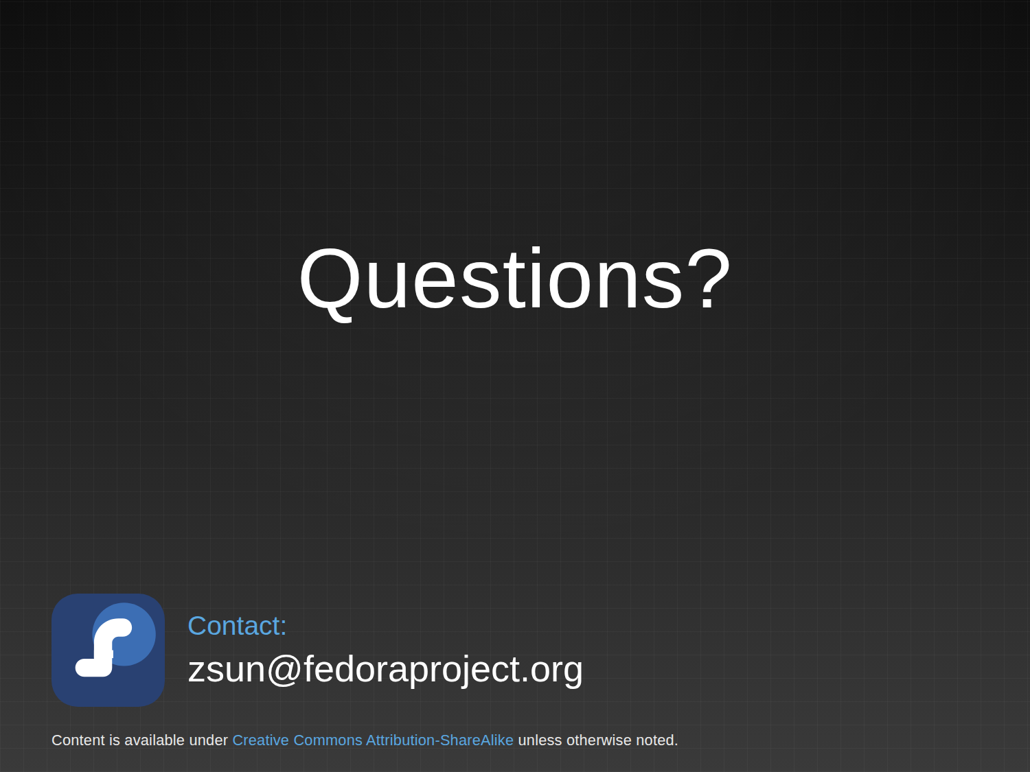Questions?
Contact: zsun@fedoraproject.org
Content is available under Creative Commons Attribution-ShareAlike unless otherwise noted.